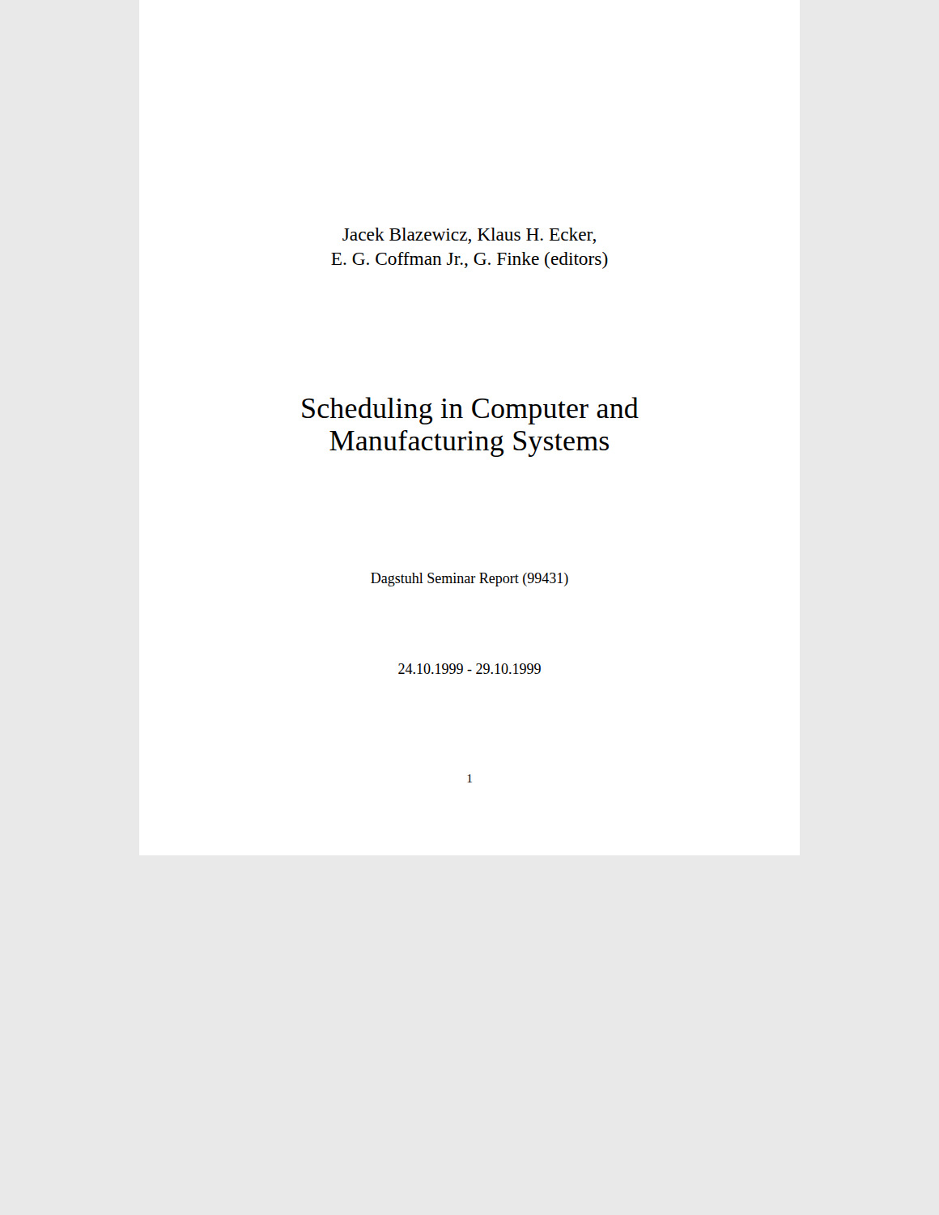Jacek Blazewicz, Klaus H. Ecker, E. G. Coffman Jr., G. Finke (editors)
Scheduling in Computer and Manufacturing Systems
Dagstuhl Seminar Report (99431)
24.10.1999 - 29.10.1999
1